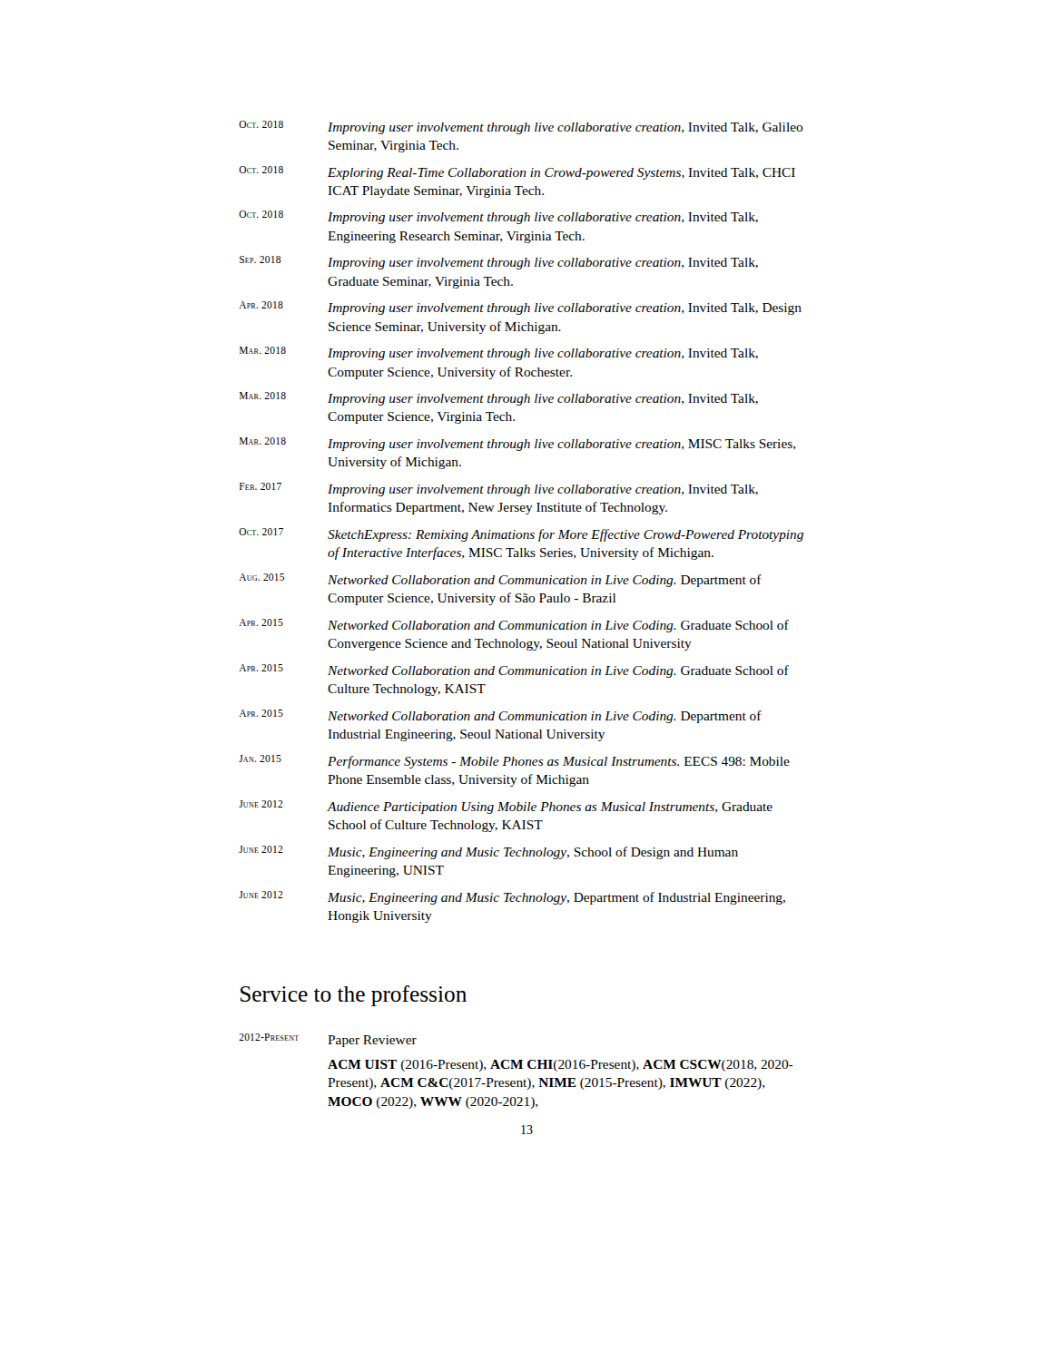| Oct. 2018 | Improving user involvement through live collaborative creation , Invited Talk, Galileo Seminar, Virginia Tech. |
| Oct. 2018 | Exploring Real-Time Collaboration in Crowd-powered Systems , Invited Talk, CHCI ICAT Playdate Seminar, Virginia Tech. |
| Oct. 2018 | Improving user involvement through live collaborative creation , Invited Talk, Engineering Research Seminar, Virginia Tech. |
| Sep. 2018 | Improving user involvement through live collaborative creation , Invited Talk, Graduate Seminar, Virginia Tech. |
| Apr. 2018 | Improving user involvement through live collaborative creation , Invited Talk, Design Science Seminar, University of Michigan. |
| Mar. 2018 | Improving user involvement through live collaborative creation , Invited Talk, Computer Science, University of Rochester. |
| Mar. 2018 | Improving user involvement through live collaborative creation , Invited Talk, Computer Science, Virginia Tech. |
| Mar. 2018 | Improving user involvement through live collaborative creation , MISC Talks Series, University of Michigan. |
| Feb. 2017 | Improving user involvement through live collaborative creation , Invited Talk, Informatics Department, New Jersey Institute of Technology. |
| Oct. 2017 | SketchExpress: Remixing Animations for More Effective Crowd-Powered Prototyping of Interactive Interfaces , MISC Talks Series, University of Michigan. |
| Aug. 2015 | Networked Collaboration and Communication in Live Coding. Department of Computer Science, University of São Paulo - Brazil |
| Apr. 2015 | Networked Collaboration and Communication in Live Coding. Graduate School of Convergence Science and Technology, Seoul National University |
| Apr. 2015 | Networked Collaboration and Communication in Live Coding. Graduate School of Culture Technology, KAIST |
| Apr. 2015 | Networked Collaboration and Communication in Live Coding. Department of Industrial Engineering, Seoul National University |
| Jan. 2015 | Performance Systems - Mobile Phones as Musical Instruments. EECS 498: Mobile Phone Ensemble class, University of Michigan |
| June 2012 | Audience Participation Using Mobile Phones as Musical Instruments , Graduate School of Culture Technology, KAIST |
| June 2012 | Music, Engineering and Music Technology , School of Design and Human Engineering, UNIST |
| June 2012 | Music, Engineering and Music Technology , Department of Industrial Engineering, Hongik University |
Service to the profession
| 2012-Present | Paper Reviewer ACM UIST (2016-Present), ACM CHI (2016-Present), ACM CSCW (2018, 2020-Present), ACM C&C (2017-Present), NIME (2015-Present), IMWUT (2022), MOCO (2022), WWW (2020-2021), |
13